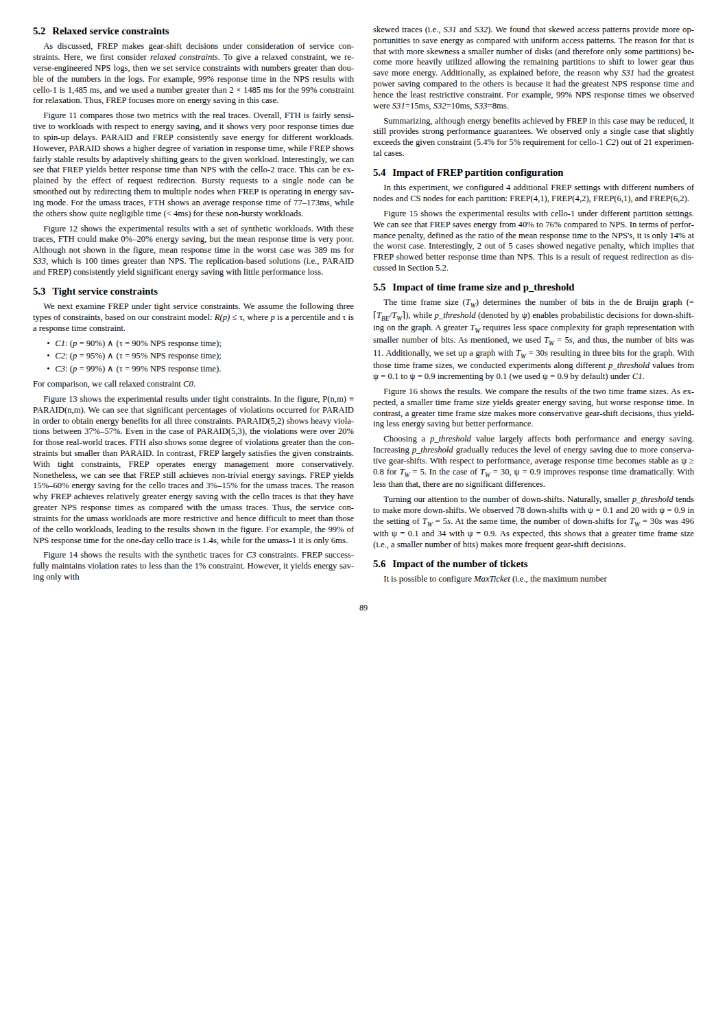5.2 Relaxed service constraints
As discussed, FREP makes gear-shift decisions under consideration of service constraints. Here, we first consider relaxed constraints. To give a relaxed constraint, we reverse-engineered NPS logs, then we set service constraints with numbers greater than double of the numbers in the logs. For example, 99% response time in the NPS results with cello-1 is 1,485 ms, and we used a number greater than 2 × 1485 ms for the 99% constraint for relaxation. Thus, FREP focuses more on energy saving in this case.
Figure 11 compares those two metrics with the real traces. Overall, FTH is fairly sensitive to workloads with respect to energy saving, and it shows very poor response times due to spin-up delays. PARAID and FREP consistently save energy for different workloads. However, PARAID shows a higher degree of variation in response time, while FREP shows fairly stable results by adaptively shifting gears to the given workload. Interestingly, we can see that FREP yields better response time than NPS with the cello-2 trace. This can be explained by the effect of request redirection. Bursty requests to a single node can be smoothed out by redirecting them to multiple nodes when FREP is operating in energy saving mode. For the umass traces, FTH shows an average response time of 77–173ms, while the others show quite negligible time (< 4ms) for these non-bursty workloads.
Figure 12 shows the experimental results with a set of synthetic workloads. With these traces, FTH could make 0%–20% energy saving, but the mean response time is very poor. Although not shown in the figure, mean response time in the worst case was 389 ms for S33, which is 100 times greater than NPS. The replication-based solutions (i.e., PARAID and FREP) consistently yield significant energy saving with little performance loss.
5.3 Tight service constraints
We next examine FREP under tight service constraints. We assume the following three types of constraints, based on our constraint model: R(p) ≤ τ, where p is a percentile and τ is a response time constraint.
C1: (p = 90%) ∧ (τ = 90% NPS response time);
C2: (p = 95%) ∧ (τ = 95% NPS response time);
C3: (p = 99%) ∧ (τ = 99% NPS response time).
For comparison, we call relaxed constraint C0.
Figure 13 shows the experimental results under tight constraints. In the figure, P(n,m) ≡ PARAID(n,m). We can see that significant percentages of violations occurred for PARAID in order to obtain energy benefits for all three constraints. PARAID(5,2) shows heavy violations between 37%–57%. Even in the case of PARAID(5,3), the violations were over 20% for those real-world traces. FTH also shows some degree of violations greater than the constraints but smaller than PARAID. In contrast, FREP largely satisfies the given constraints. With tight constraints, FREP operates energy management more conservatively. Nonetheless, we can see that FREP still achieves non-trivial energy savings. FREP yields 15%–60% energy saving for the cello traces and 3%–15% for the umass traces. The reason why FREP achieves relatively greater energy saving with the cello traces is that they have greater NPS response times as compared with the umass traces. Thus, the service constraints for the umass workloads are more restrictive and hence difficult to meet than those of the cello workloads, leading to the results shown in the figure. For example, the 99% of NPS response time for the one-day cello trace is 1.4s, while for the umass-1 it is only 6ms.
Figure 14 shows the results with the synthetic traces for C3 constraints. FREP successfully maintains violation rates to less than the 1% constraint. However, it yields energy saving only with
skewed traces (i.e., S31 and S32). We found that skewed access patterns provide more opportunities to save energy as compared with uniform access patterns. The reason for that is that with more skewness a smaller number of disks (and therefore only some partitions) become more heavily utilized allowing the remaining partitions to shift to lower gear thus save more energy. Additionally, as explained before, the reason why S31 had the greatest power saving compared to the others is because it had the greatest NPS response time and hence the least restrictive constraint. For example, 99% NPS response times we observed were S31=15ms, S32=10ms, S33=8ms.
Summarizing, although energy benefits achieved by FREP in this case may be reduced, it still provides strong performance guarantees. We observed only a single case that slightly exceeds the given constraint (5.4% for 5% requirement for cello-1 C2) out of 21 experimental cases.
5.4 Impact of FREP partition configuration
In this experiment, we configured 4 additional FREP settings with different numbers of nodes and CS nodes for each partition: FREP(4,1), FREP(4,2), FREP(6,1), and FREP(6,2).
Figure 15 shows the experimental results with cello-1 under different partition settings. We can see that FREP saves energy from 40% to 76% compared to NPS. In terms of performance penalty, defined as the ratio of the mean response time to the NPS's, it is only 14% at the worst case. Interestingly, 2 out of 5 cases showed negative penalty, which implies that FREP showed better response time than NPS. This is a result of request redirection as discussed in Section 5.2.
5.5 Impact of time frame size and p_threshold
The time frame size (TW) determines the number of bits in the de Bruijn graph (= ⌈TBE/TW⌉), while p_threshold (denoted by ψ) enables probabilistic decisions for down-shifting on the graph. A greater TW requires less space complexity for graph representation with smaller number of bits. As mentioned, we used TW = 5s, and thus, the number of bits was 11. Additionally, we set up a graph with TW = 30s resulting in three bits for the graph. With those time frame sizes, we conducted experiments along different p_threshold values from ψ = 0.1 to ψ = 0.9 incrementing by 0.1 (we used ψ = 0.9 by default) under C1.
Figure 16 shows the results. We compare the results of the two time frame sizes. As expected, a smaller time frame size yields greater energy saving, but worse response time. In contrast, a greater time frame size makes more conservative gear-shift decisions, thus yielding less energy saving but better performance.
Choosing a p_threshold value largely affects both performance and energy saving. Increasing p_threshold gradually reduces the level of energy saving due to more conservative gear-shifts. With respect to performance, average response time becomes stable as ψ ≥ 0.8 for TW = 5. In the case of TW = 30, ψ = 0.9 improves response time dramatically. With less than that, there are no significant differences.
Turning our attention to the number of down-shifts. Naturally, smaller p_threshold tends to make more down-shifts. We observed 78 down-shifts with ψ = 0.1 and 20 with ψ = 0.9 in the setting of TW = 5s. At the same time, the number of down-shifts for TW = 30s was 496 with ψ = 0.1 and 34 with ψ = 0.9. As expected, this shows that a greater time frame size (i.e., a smaller number of bits) makes more frequent gear-shift decisions.
5.6 Impact of the number of tickets
It is possible to configure MaxTicket (i.e., the maximum number
89